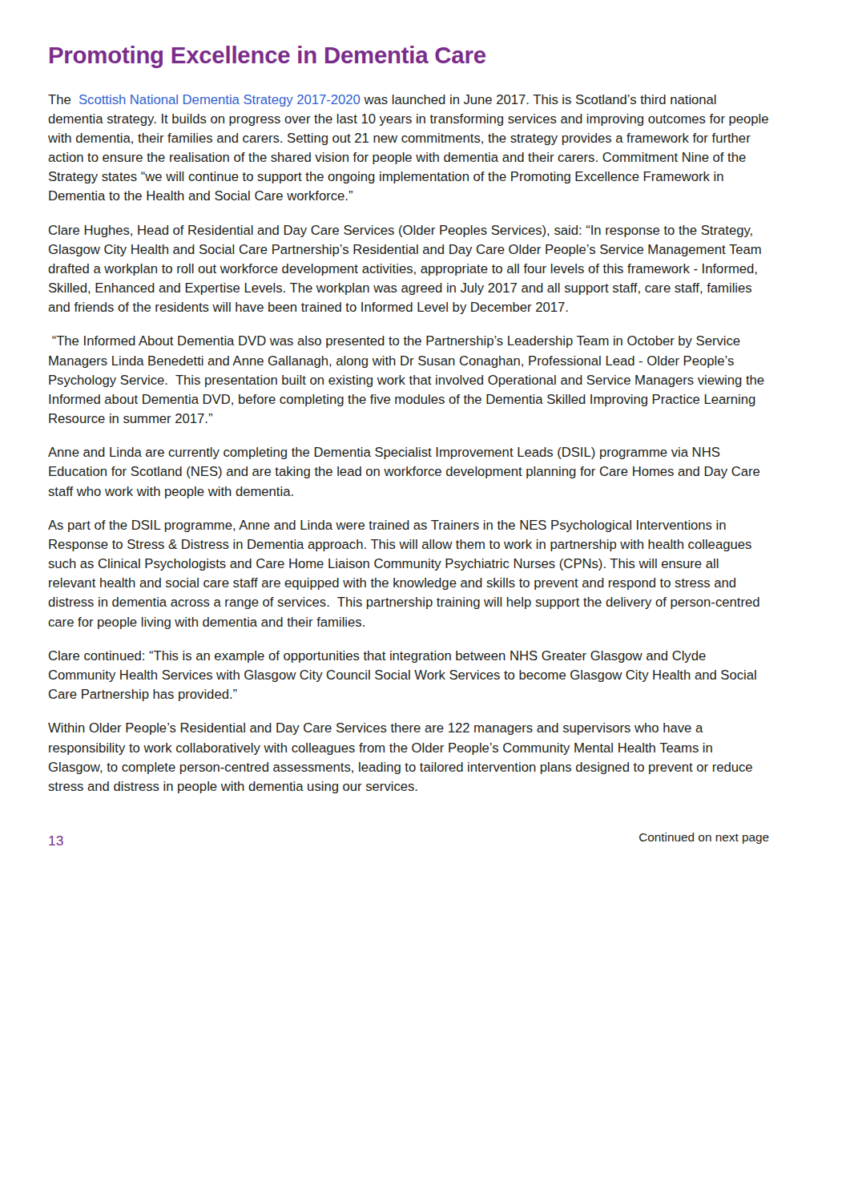Promoting Excellence in Dementia Care
The Scottish National Dementia Strategy 2017-2020 was launched in June 2017. This is Scotland’s third national dementia strategy. It builds on progress over the last 10 years in transforming services and improving outcomes for people with dementia, their families and carers. Setting out 21 new commitments, the strategy provides a framework for further action to ensure the realisation of the shared vision for people with dementia and their carers. Commitment Nine of the Strategy states “we will continue to support the ongoing implementation of the Promoting Excellence Framework in Dementia to the Health and Social Care workforce.”
Clare Hughes, Head of Residential and Day Care Services (Older Peoples Services), said: “In response to the Strategy, Glasgow City Health and Social Care Partnership’s Residential and Day Care Older People’s Service Management Team drafted a workplan to roll out workforce development activities, appropriate to all four levels of this framework - Informed, Skilled, Enhanced and Expertise Levels. The workplan was agreed in July 2017 and all support staff, care staff, families and friends of the residents will have been trained to Informed Level by December 2017.
“The Informed About Dementia DVD was also presented to the Partnership’s Leadership Team in October by Service Managers Linda Benedetti and Anne Gallanagh, along with Dr Susan Conaghan, Professional Lead - Older People’s Psychology Service. This presentation built on existing work that involved Operational and Service Managers viewing the Informed about Dementia DVD, before completing the five modules of the Dementia Skilled Improving Practice Learning Resource in summer 2017.”
Anne and Linda are currently completing the Dementia Specialist Improvement Leads (DSIL) programme via NHS Education for Scotland (NES) and are taking the lead on workforce development planning for Care Homes and Day Care staff who work with people with dementia.
As part of the DSIL programme, Anne and Linda were trained as Trainers in the NES Psychological Interventions in Response to Stress & Distress in Dementia approach. This will allow them to work in partnership with health colleagues such as Clinical Psychologists and Care Home Liaison Community Psychiatric Nurses (CPNs). This will ensure all relevant health and social care staff are equipped with the knowledge and skills to prevent and respond to stress and distress in dementia across a range of services. This partnership training will help support the delivery of person-centred care for people living with dementia and their families.
Clare continued: “This is an example of opportunities that integration between NHS Greater Glasgow and Clyde Community Health Services with Glasgow City Council Social Work Services to become Glasgow City Health and Social Care Partnership has provided.”
Within Older People’s Residential and Day Care Services there are 122 managers and supervisors who have a responsibility to work collaboratively with colleagues from the Older People’s Community Mental Health Teams in Glasgow, to complete person-centred assessments, leading to tailored intervention plans designed to prevent or reduce stress and distress in people with dementia using our services.
Continued on next page
13